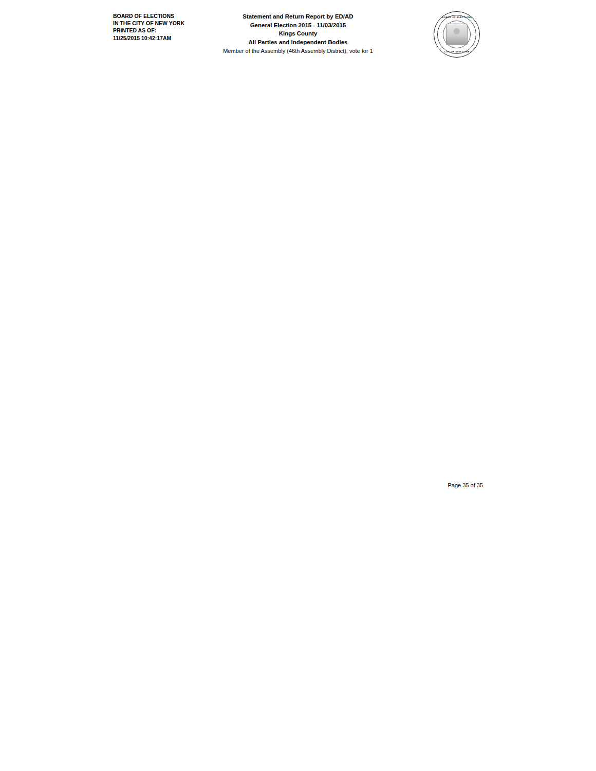BOARD OF ELECTIONS
IN THE CITY OF NEW YORK
PRINTED AS OF:
11/25/2015 10:42:17AM
Statement and Return Report by ED/AD
General Election 2015 - 11/03/2015
Kings County
All Parties and Independent Bodies
Member of the Assembly (46th Assembly District), vote for 1
Board of Elections
City of New York
Page 35 of 35